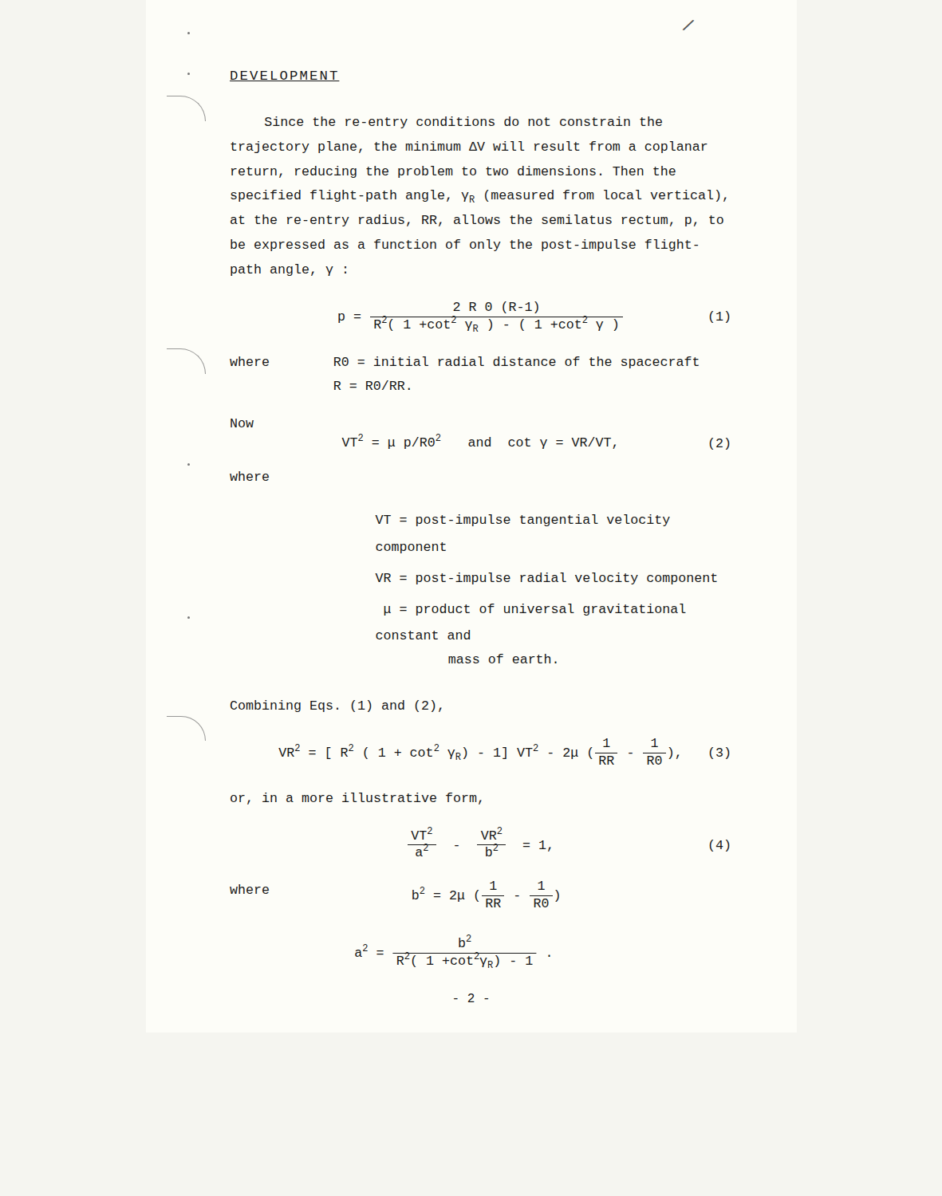/
DEVELOPMENT
Since the re-entry conditions do not constrain the trajectory plane, the minimum ΔV will result from a coplanar return, reducing the problem to two dimensions. Then the specified flight-path angle, γR (measured from local vertical), at the re-entry radius, RR, allows the semilatus rectum, p, to be expressed as a function of only the post-impulse flight-path angle, γ :
p = 2 R 0 (R-1) R2( 1 +cot2 γR ) - ( 1 +cot2 γ ) (1)
where
R0 = initial radial distance of the spacecraft R = R0/RR.
Now
VT2 = μ p/R02 and cot γ = VR/VT, (2)
where
VT = post-impulse tangential velocity component VR = post-impulse radial velocity component μ = product of universal gravitational constant and mass of earth.
Combining Eqs. (1) and (2),
VR2 = [ R2 ( 1 + cot2 γR) - 1] VT2 - 2μ (1 RR - 1 R0), (3)
or, in a more illustrative form,
VT2 a2 - VR2 b2 = 1, (4)
where
b2 = 2μ (1 RR - 1 R0)
a2 = b2 R2( 1 +cot2γR) - 1 .
- 2 -